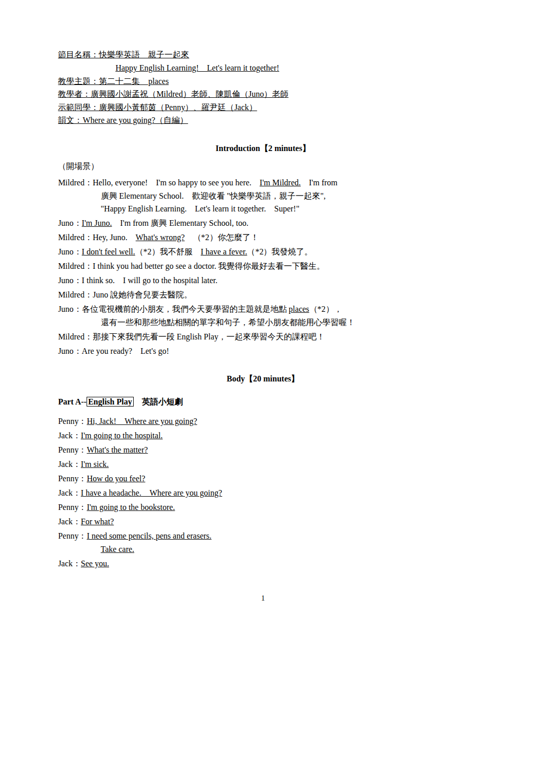節目名稱：快樂學英語　親子一起來
Happy English Learning!　Let's learn it together!
教學主題：第二十二集　places
教學者：廣興國小謝孟祝（Mildred）老師、陳凱倫（Juno）老師
示範同學：廣興國小黃郁茵（Penny）、羅尹廷（Jack）
韻文：Where are you going?（自編）
Introduction【2 minutes】
（開場景）
Mildred：Hello, everyone!　I'm so happy to see you here.　I'm Mildred.　I'm from 廣興 Elementary School.　歡迎收看 "快樂學英語，親子一起來", "Happy English Learning.　Let's learn it together.　Super!"
Juno：I'm Juno.　I'm from 廣興 Elementary School, too.
Mildred：Hey, Juno.　What's wrong?　（*2）你怎麼了！
Juno：I don't feel well.（*2）我不舒服　I have a fever.（*2）我發燒了。
Mildred：I think you had better go see a doctor. 我覺得你最好去看一下醫生。
Juno：I think so.　I will go to the hospital later.
Mildred：Juno 說她待會兒要去醫院。
Juno：各位電視機前的小朋友，我們今天要學習的主題就是地點 places（*2）， 還有一些和那些地點相關的單字和句子，希望小朋友都能用心學習喔！
Mildred：那接下來我們先看一段 English Play，一起來學習今天的課程吧！
Juno：Are you ready?　Let's go!
Body【20 minutes】
Part A--English Play　英語小短劇
Penny：Hi, Jack!　Where are you going?
Jack：I'm going to the hospital.
Penny：What's the matter?
Jack：I'm sick.
Penny：How do you feel?
Jack：I have a headache.　Where are you going?
Penny：I'm going to the bookstore.
Jack：For what?
Penny：I need some pencils, pens and erasers. Take care.
Jack：See you.
1